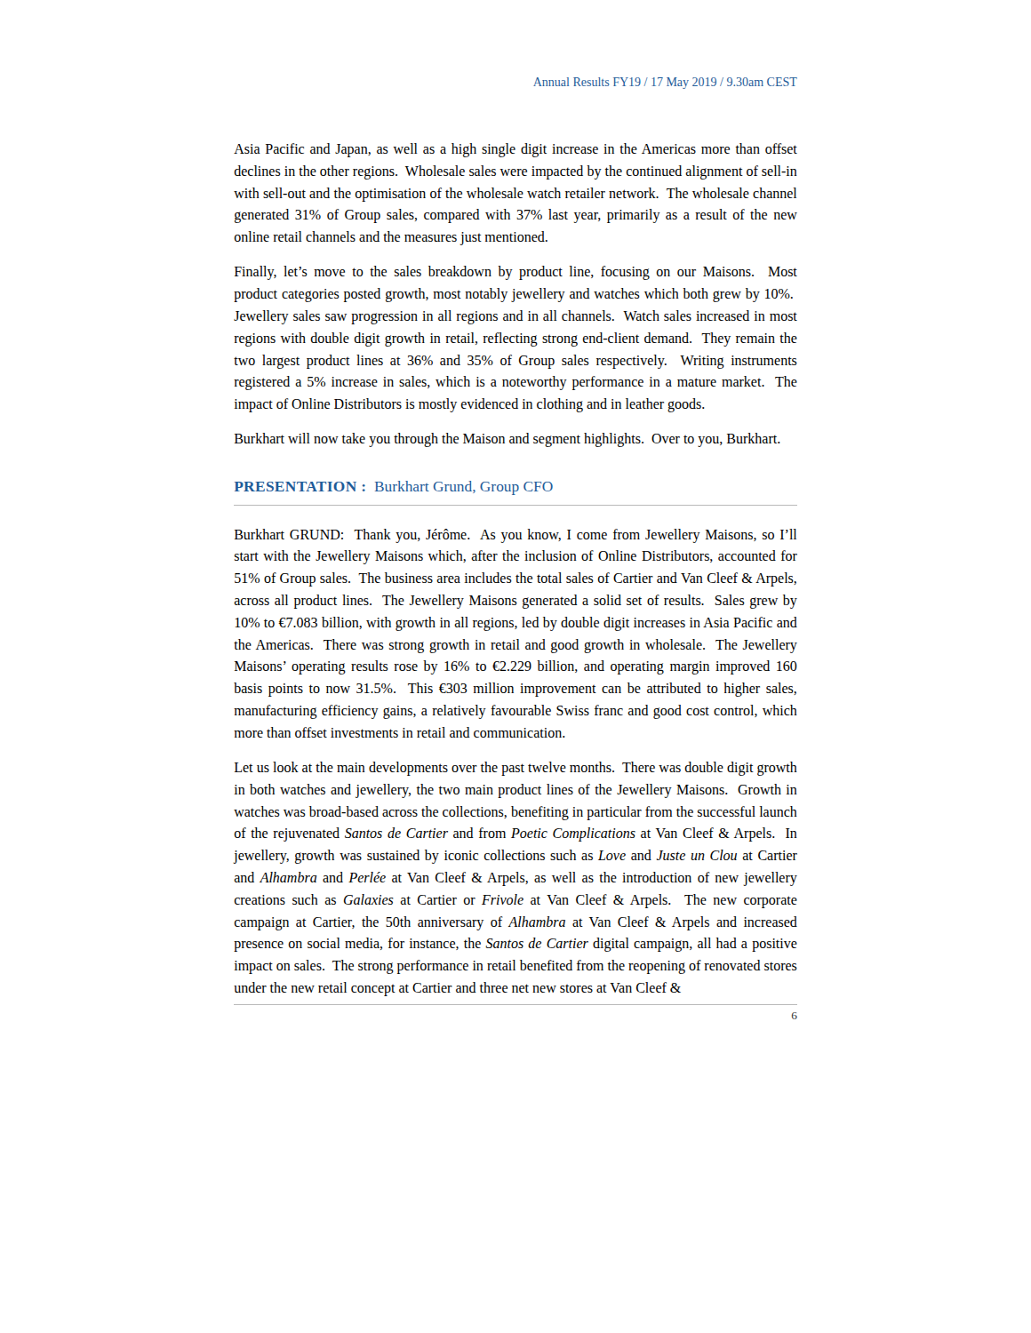Annual Results FY19 / 17 May 2019 / 9.30am CEST
Asia Pacific and Japan, as well as a high single digit increase in the Americas more than offset declines in the other regions. Wholesale sales were impacted by the continued alignment of sell-in with sell-out and the optimisation of the wholesale watch retailer network. The wholesale channel generated 31% of Group sales, compared with 37% last year, primarily as a result of the new online retail channels and the measures just mentioned.
Finally, let’s move to the sales breakdown by product line, focusing on our Maisons. Most product categories posted growth, most notably jewellery and watches which both grew by 10%. Jewellery sales saw progression in all regions and in all channels. Watch sales increased in most regions with double digit growth in retail, reflecting strong end-client demand. They remain the two largest product lines at 36% and 35% of Group sales respectively. Writing instruments registered a 5% increase in sales, which is a noteworthy performance in a mature market. The impact of Online Distributors is mostly evidenced in clothing and in leather goods.
Burkhart will now take you through the Maison and segment highlights. Over to you, Burkhart.
PRESENTATION : Burkhart Grund, Group CFO
Burkhart GRUND: Thank you, Jérôme. As you know, I come from Jewellery Maisons, so I’ll start with the Jewellery Maisons which, after the inclusion of Online Distributors, accounted for 51% of Group sales. The business area includes the total sales of Cartier and Van Cleef & Arpels, across all product lines. The Jewellery Maisons generated a solid set of results. Sales grew by 10% to €7.083 billion, with growth in all regions, led by double digit increases in Asia Pacific and the Americas. There was strong growth in retail and good growth in wholesale. The Jewellery Maisons’ operating results rose by 16% to €2.229 billion, and operating margin improved 160 basis points to now 31.5%. This €303 million improvement can be attributed to higher sales, manufacturing efficiency gains, a relatively favourable Swiss franc and good cost control, which more than offset investments in retail and communication.
Let us look at the main developments over the past twelve months. There was double digit growth in both watches and jewellery, the two main product lines of the Jewellery Maisons. Growth in watches was broad-based across the collections, benefiting in particular from the successful launch of the rejuvenated Santos de Cartier and from Poetic Complications at Van Cleef & Arpels. In jewellery, growth was sustained by iconic collections such as Love and Juste un Clou at Cartier and Alhambra and Perlée at Van Cleef & Arpels, as well as the introduction of new jewellery creations such as Galaxies at Cartier or Frivole at Van Cleef & Arpels. The new corporate campaign at Cartier, the 50th anniversary of Alhambra at Van Cleef & Arpels and increased presence on social media, for instance, the Santos de Cartier digital campaign, all had a positive impact on sales. The strong performance in retail benefited from the reopening of renovated stores under the new retail concept at Cartier and three net new stores at Van Cleef &
6